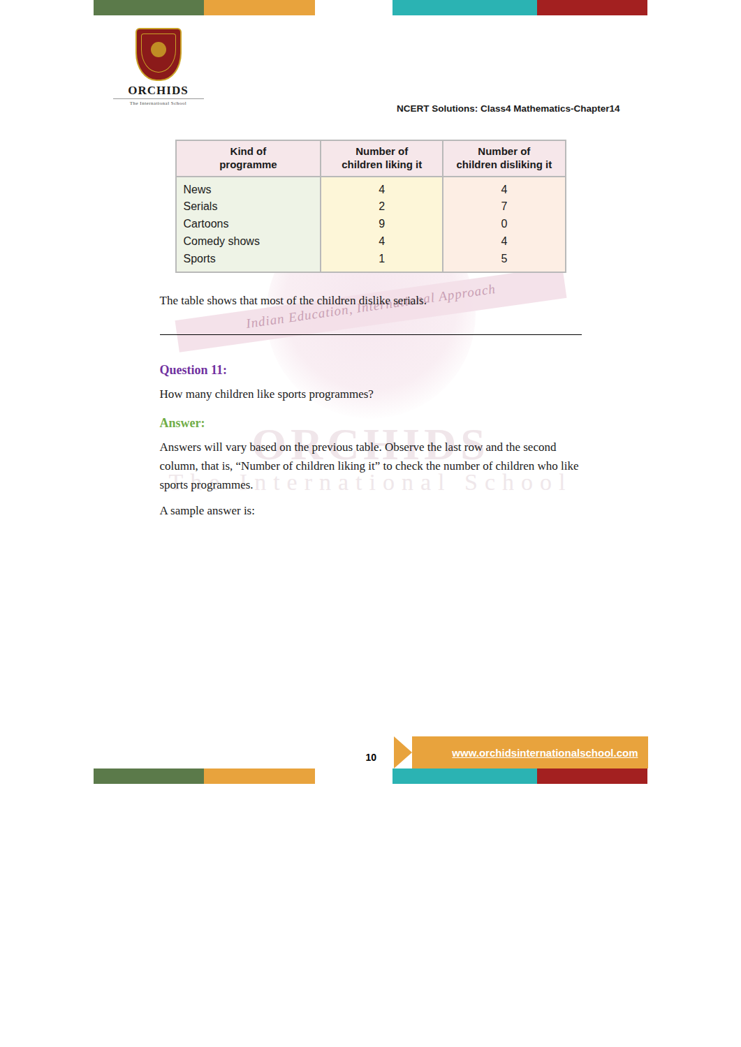ORCHIDS
The International School
NCERT Solutions: Class4 Mathematics-Chapter14
Indian Education, International Approach
ORCHIDS
The International School
| Kind of programme | Number of children liking it | Number of children disliking it |
| --- | --- | --- |
| News Serials Cartoons Comedy shows Sports | 4 2 9 4 1 | 4 7 0 4 5 |
The table shows that most of the children dislike serials.
Question 11:
How many children like sports programmes?
Answer:
Answers will vary based on the previous table. Observe the last row and the second column, that is, “Number of children liking it” to check the number of children who like sports programmes.
A sample answer is:
10
www.orchidsinternationalschool.com